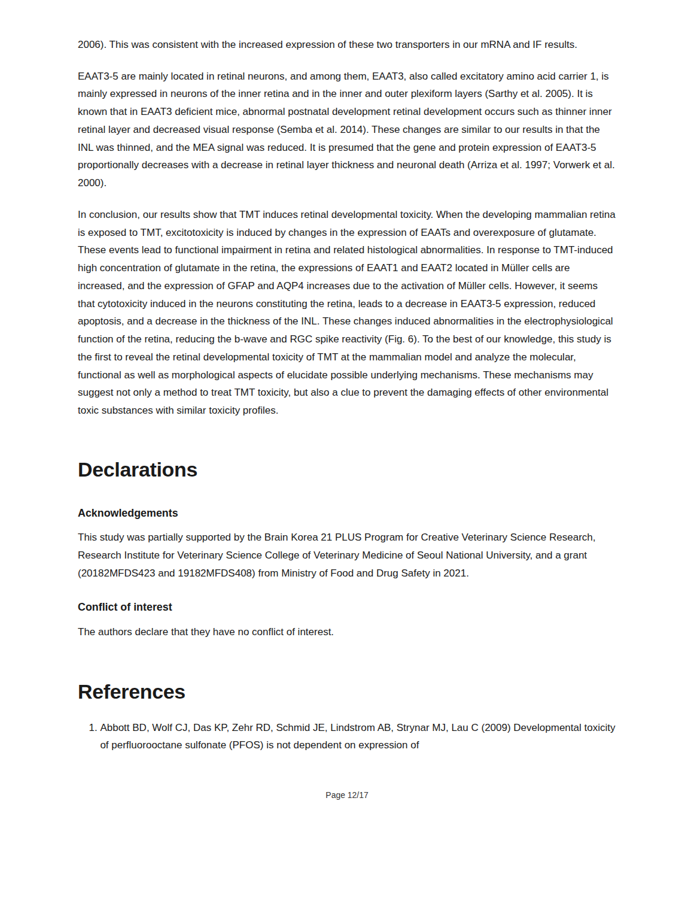2006). This was consistent with the increased expression of these two transporters in our mRNA and IF results.
EAAT3-5 are mainly located in retinal neurons, and among them, EAAT3, also called excitatory amino acid carrier 1, is mainly expressed in neurons of the inner retina and in the inner and outer plexiform layers (Sarthy et al. 2005). It is known that in EAAT3 deficient mice, abnormal postnatal development retinal development occurs such as thinner inner retinal layer and decreased visual response (Semba et al. 2014). These changes are similar to our results in that the INL was thinned, and the MEA signal was reduced. It is presumed that the gene and protein expression of EAAT3-5 proportionally decreases with a decrease in retinal layer thickness and neuronal death (Arriza et al. 1997; Vorwerk et al. 2000).
In conclusion, our results show that TMT induces retinal developmental toxicity. When the developing mammalian retina is exposed to TMT, excitotoxicity is induced by changes in the expression of EAATs and overexposure of glutamate. These events lead to functional impairment in retina and related histological abnormalities. In response to TMT-induced high concentration of glutamate in the retina, the expressions of EAAT1 and EAAT2 located in Müller cells are increased, and the expression of GFAP and AQP4 increases due to the activation of Müller cells. However, it seems that cytotoxicity induced in the neurons constituting the retina, leads to a decrease in EAAT3-5 expression, reduced apoptosis, and a decrease in the thickness of the INL. These changes induced abnormalities in the electrophysiological function of the retina, reducing the b-wave and RGC spike reactivity (Fig. 6). To the best of our knowledge, this study is the first to reveal the retinal developmental toxicity of TMT at the mammalian model and analyze the molecular, functional as well as morphological aspects of elucidate possible underlying mechanisms. These mechanisms may suggest not only a method to treat TMT toxicity, but also a clue to prevent the damaging effects of other environmental toxic substances with similar toxicity profiles.
Declarations
Acknowledgements
This study was partially supported by the Brain Korea 21 PLUS Program for Creative Veterinary Science Research, Research Institute for Veterinary Science College of Veterinary Medicine of Seoul National University, and a grant (20182MFDS423 and 19182MFDS408) from Ministry of Food and Drug Safety in 2021.
Conflict of interest
The authors declare that they have no conflict of interest.
References
Abbott BD, Wolf CJ, Das KP, Zehr RD, Schmid JE, Lindstrom AB, Strynar MJ, Lau C (2009) Developmental toxicity of perfluorooctane sulfonate (PFOS) is not dependent on expression of
Page 12/17